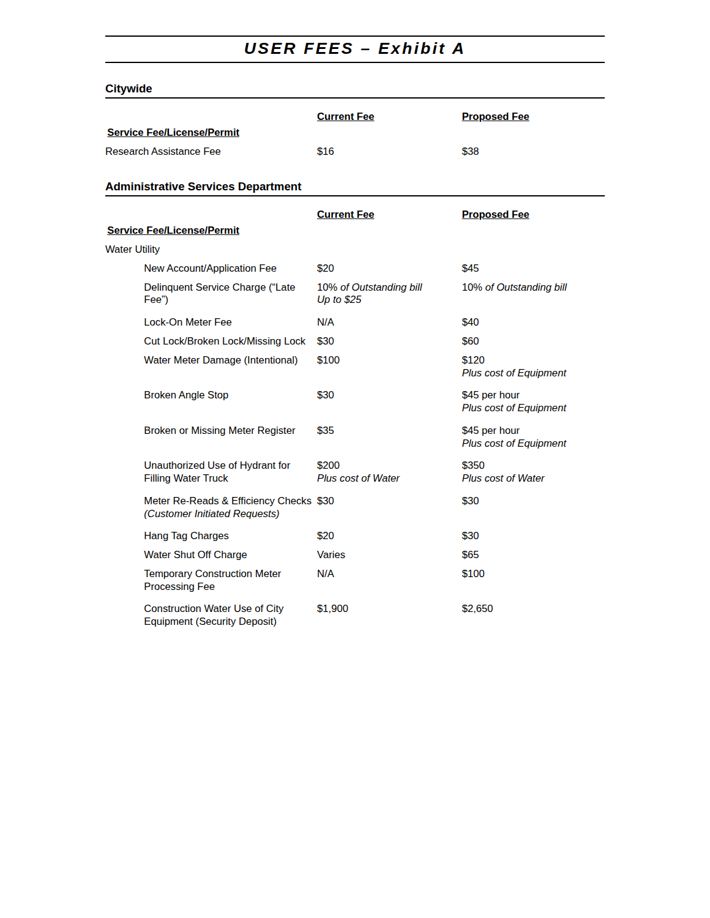USER FEES – Exhibit A
Citywide
| | Current Fee | Proposed Fee |
| --- | --- | --- |
| Service Fee/License/Permit | | |
| Research Assistance Fee | $16 | $38 |
Administrative Services Department
| | Current Fee | Proposed Fee |
| --- | --- | --- |
| Service Fee/License/Permit | | |
| Water Utility | | |
| New Account/Application Fee | $20 | $45 |
| Delinquent Service Charge (“Late Fee”) | 10% of Outstanding bill Up to $25 | 10% of Outstanding bill |
| Lock-On Meter Fee | N/A | $40 |
| Cut Lock/Broken Lock/Missing Lock | $30 | $60 |
| Water Meter Damage (Intentional) | $100 | $120 Plus cost of Equipment |
| Broken Angle Stop | $30 | $45 per hour Plus cost of Equipment |
| Broken or Missing Meter Register | $35 | $45 per hour Plus cost of Equipment |
| Unauthorized Use of Hydrant for Filling Water Truck | $200 Plus cost of Water | $350 Plus cost of Water |
| Meter Re-Reads & Efficiency Checks (Customer Initiated Requests) | $30 | $30 |
| Hang Tag Charges | $20 | $30 |
| Water Shut Off Charge | Varies | $65 |
| Temporary Construction Meter Processing Fee | N/A | $100 |
| Construction Water Use of City Equipment (Security Deposit) | $1,900 | $2,650 |